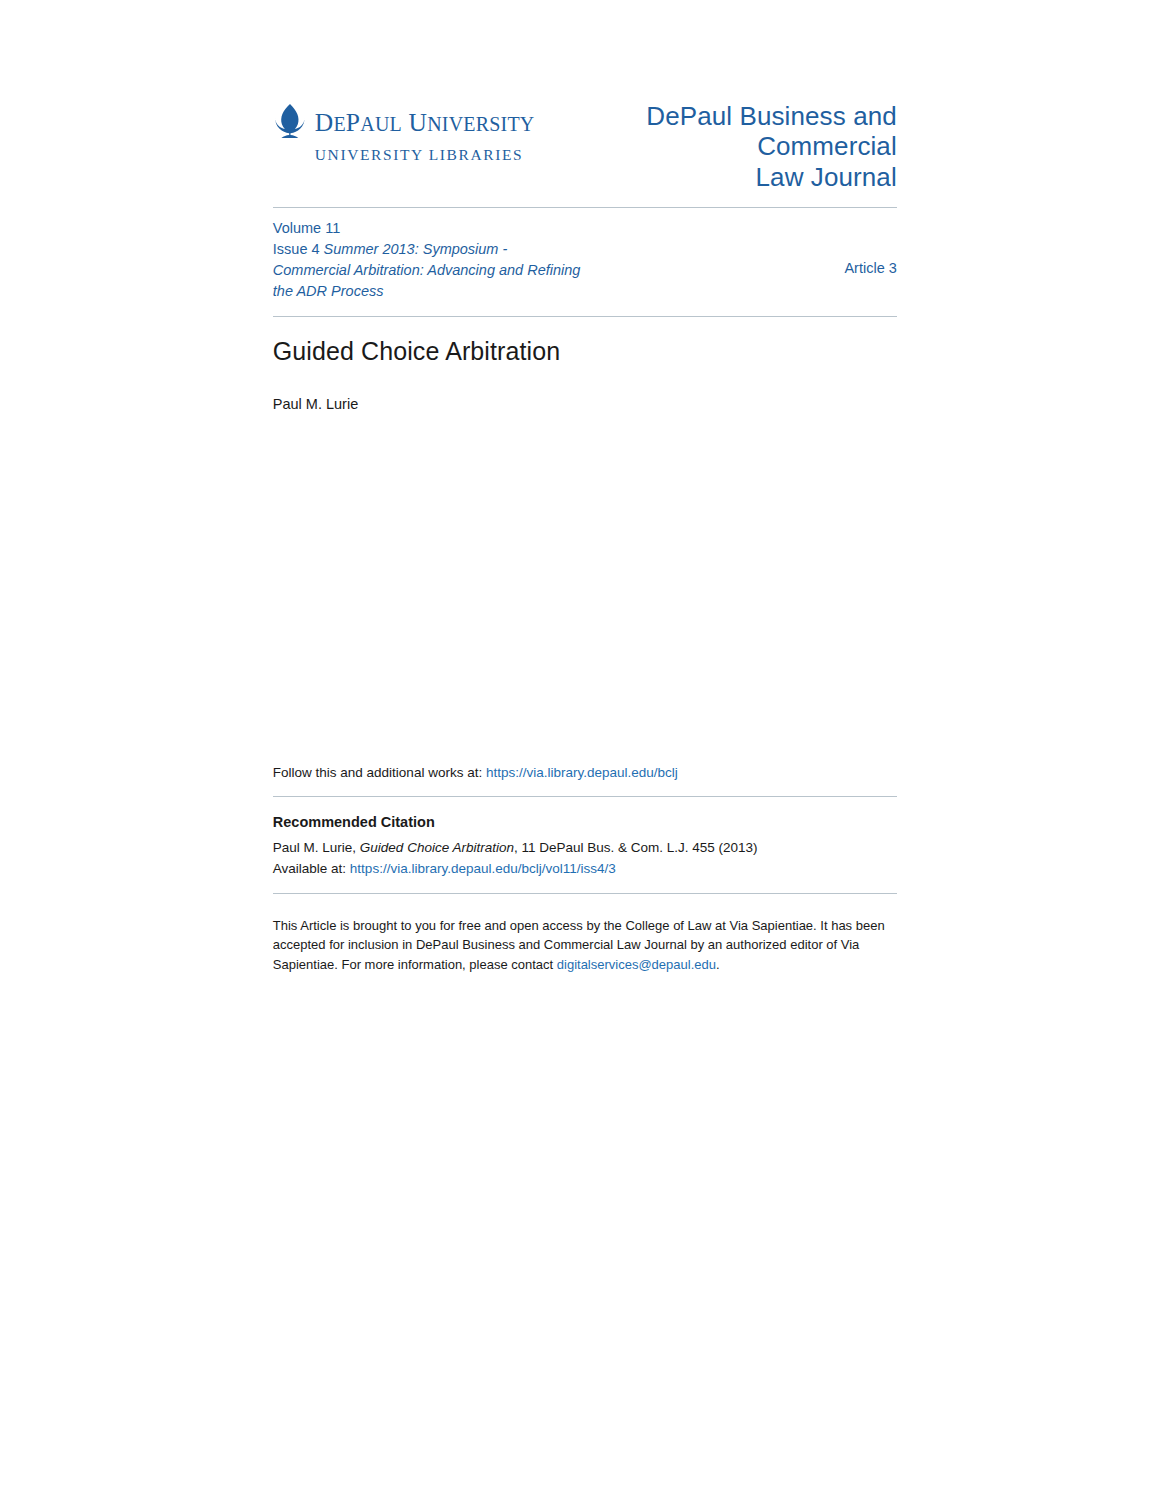DEPAUL UNIVERSITY
UNIVERSITY LIBRARIES
DePaul Business and Commercial
Law Journal
Volume 11
Issue 4 Summer 2013: Symposium -
Commercial Arbitration: Advancing and Refining
the ADR Process
Article 3
Guided Choice Arbitration
Paul M. Lurie
Follow this and additional works at: https://via.library.depaul.edu/bclj
Recommended Citation
Paul M. Lurie, Guided Choice Arbitration, 11 DePaul Bus. & Com. L.J. 455 (2013)
Available at: https://via.library.depaul.edu/bclj/vol11/iss4/3
This Article is brought to you for free and open access by the College of Law at Via Sapientiae. It has been accepted for inclusion in DePaul Business and Commercial Law Journal by an authorized editor of Via Sapientiae. For more information, please contact digitalservices@depaul.edu.